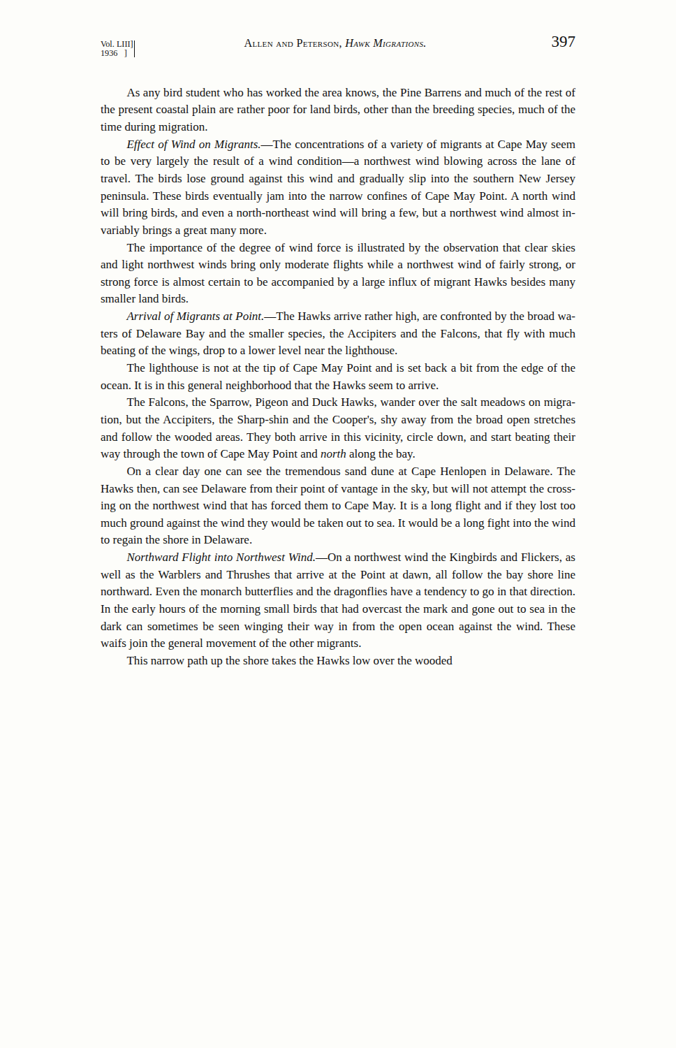Vol. LIII] 1936 ]
Allen and Peterson, Hawk Migrations.
397
As any bird student who has worked the area knows, the Pine Barrens and much of the rest of the present coastal plain are rather poor for land birds, other than the breeding species, much of the time during migration.
Effect of Wind on Migrants.—The concentrations of a variety of migrants at Cape May seem to be very largely the result of a wind condition—a northwest wind blowing across the lane of travel. The birds lose ground against this wind and gradually slip into the southern New Jersey peninsula. These birds eventually jam into the narrow confines of Cape May Point. A north wind will bring birds, and even a north-northeast wind will bring a few, but a northwest wind almost invariably brings a great many more.
The importance of the degree of wind force is illustrated by the observation that clear skies and light northwest winds bring only moderate flights while a northwest wind of fairly strong, or strong force is almost certain to be accompanied by a large influx of migrant Hawks besides many smaller land birds.
Arrival of Migrants at Point.—The Hawks arrive rather high, are confronted by the broad waters of Delaware Bay and the smaller species, the Accipiters and the Falcons, that fly with much beating of the wings, drop to a lower level near the lighthouse.
The lighthouse is not at the tip of Cape May Point and is set back a bit from the edge of the ocean. It is in this general neighborhood that the Hawks seem to arrive.
The Falcons, the Sparrow, Pigeon and Duck Hawks, wander over the salt meadows on migration, but the Accipiters, the Sharp-shin and the Cooper's, shy away from the broad open stretches and follow the wooded areas. They both arrive in this vicinity, circle down, and start beating their way through the town of Cape May Point and north along the bay.
On a clear day one can see the tremendous sand dune at Cape Henlopen in Delaware. The Hawks then, can see Delaware from their point of vantage in the sky, but will not attempt the crossing on the northwest wind that has forced them to Cape May. It is a long flight and if they lost too much ground against the wind they would be taken out to sea. It would be a long fight into the wind to regain the shore in Delaware.
Northward Flight into Northwest Wind.—On a northwest wind the Kingbirds and Flickers, as well as the Warblers and Thrushes that arrive at the Point at dawn, all follow the bay shore line northward. Even the monarch butterflies and the dragonflies have a tendency to go in that direction. In the early hours of the morning small birds that had overcast the mark and gone out to sea in the dark can sometimes be seen winging their way in from the open ocean against the wind. These waifs join the general movement of the other migrants.
This narrow path up the shore takes the Hawks low over the wooded